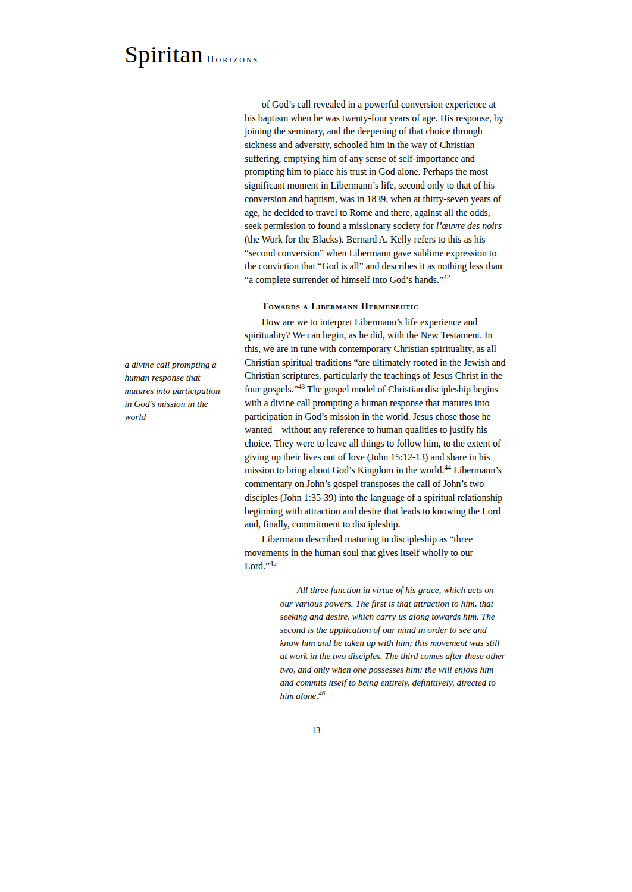Spiritan Horizons
a divine call prompting a human response that matures into participation in God’s mission in the world
of God’s call revealed in a powerful conversion experience at his baptism when he was twenty-four years of age. His response, by joining the seminary, and the deepening of that choice through sickness and adversity, schooled him in the way of Christian suffering, emptying him of any sense of self-importance and prompting him to place his trust in God alone. Perhaps the most significant moment in Libermann’s life, second only to that of his conversion and baptism, was in 1839, when at thirty-seven years of age, he decided to travel to Rome and there, against all the odds, seek permission to found a missionary society for l’œuvre des noirs (the Work for the Blacks). Bernard A. Kelly refers to this as his “second conversion” when Libermann gave sublime expression to the conviction that “God is all” and describes it as nothing less than “a complete surrender of himself into God’s hands.”42
Towards a Libermann Hermeneutic
How are we to interpret Libermann’s life experience and spirituality? We can begin, as he did, with the New Testament. In this, we are in tune with contemporary Christian spirituality, as all Christian spiritual traditions “are ultimately rooted in the Jewish and Christian scriptures, particularly the teachings of Jesus Christ in the four gospels.”43 The gospel model of Christian discipleship begins with a divine call prompting a human response that matures into participation in God’s mission in the world. Jesus chose those he wanted—without any reference to human qualities to justify his choice. They were to leave all things to follow him, to the extent of giving up their lives out of love (John 15:12-13) and share in his mission to bring about God’s Kingdom in the world.44 Libermann’s commentary on John’s gospel transposes the call of John’s two disciples (John 1:35-39) into the language of a spiritual relationship beginning with attraction and desire that leads to knowing the Lord and, finally, commitment to discipleship.
Libermann described maturing in discipleship as “three movements in the human soul that gives itself wholly to our Lord.”45
All three function in virtue of his grace, which acts on our various powers. The first is that attraction to him, that seeking and desire, which carry us along towards him. The second is the application of our mind in order to see and know him and be taken up with him; this movement was still at work in the two disciples. The third comes after these other two, and only when one possesses him: the will enjoys him and commits itself to being entirely, definitively, directed to him alone.46
13